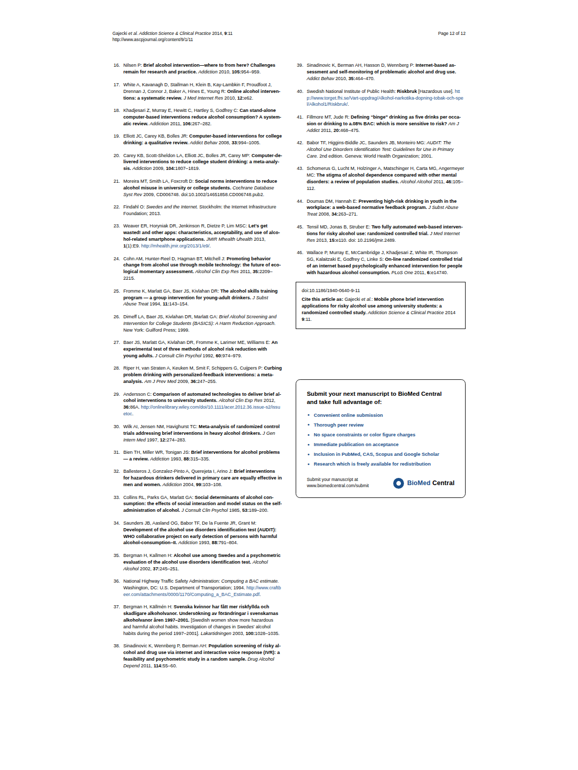Gajecki et al. Addiction Science & Clinical Practice 2014, 9:11
http://www.ascpjournal.org/content/9/1/11
Page 12 of 12
16. Nilsen P: Brief alcohol intervention—where to from here? Challenges remain for research and practice. Addiction 2010, 105: 954–959.
17. White A, Kavanagh D, Stallman H, Klein B, Kay-Lambkin F, Proudfoot J, Drennan J, Connor J, Baker A, Hines E, Young R: Online alcohol interventions: a systematic review. J Med Internet Res 2010, 12: e62.
18. Khadjesari Z, Murray E, Hewitt C, Hartley S, Godfrey C: Can stand-alone computer-based interventions reduce alcohol consumption? A systematic review. Addiction 2011, 106: 267–282.
19. Elliott JC, Carey KB, Bolles JR: Computer-based interventions for college drinking: a qualitative review. Addict Behav 2008, 33: 994–1005.
20. Carey KB, Scott-Sheldon LA, Elliott JC, Bolles JR, Carey MP: Computer-delivered interventions to reduce college student drinking: a meta-analysis. Addiction 2009, 104: 1807–1819.
21. Moreira MT, Smith LA, Foxcroft D: Social norms interventions to reduce alcohol misuse in university or college students. Cochrane Database Syst Rev 2009, CD006748. doi:10.1002/14651858.CD006748.pub2.
22. Findahl O: Swedes and the Internet. Stockholm: the Internet Infrastructure Foundation; 2013.
23. Weaver ER, Horyniak DR, Jenkinson R, Dietze P, Lim MSC: Let's get wasted! and other apps: characteristics, acceptability, and use of alcohol-related smartphone applications. JMIR Mhealth Uhealth 2013, 1(1):E9. http://mhealth.jmir.org/2013/1/e9/.
24. Cohn AM, Hunter-Reel D, Hagman BT, Mitchell J: Promoting behavior change from alcohol use through mobile technology: the future of ecological momentary assessment. Alcohol Clin Exp Res 2011, 35: 2209–2215.
25. Fromme K, Marlatt GA, Baer JS, Kivlahan DR: The alcohol skills training program — a group intervention for young-adult drinkers. J Subst Abuse Treat 1994, 11: 143–154.
26. Dimeff LA, Baer JS, Kivlahan DR, Marlatt GA: Brief Alcohol Screening and Intervention for College Students (BASICS): A Harm Reduction Approach. New York: Guilford Press; 1999.
27. Baer JS, Marlatt GA, Kivlahan DR, Fromme K, Larimer ME, Williams E: An experimental test of three methods of alcohol risk reduction with young adults. J Consult Clin Psychol 1992, 60: 974–979.
28. Riper H, van Straten A, Keuken M, Smit F, Schippers G, Cuijpers P: Curbing problem drinking with personalized-feedback interventions: a meta-analysis. Am J Prev Med 2009, 36: 247–255.
29. Andersson C: Comparison of automated technologies to deliver brief alcohol interventions to university students. Alcohol Clin Exp Res 2012, 36: 86A. http://onlinelibrary.wiley.com/doi/10.1111/acer.2012.36.issue-s2/issuetoc.
30. Wilk AI, Jensen NM, Havighurst TC: Meta-analysis of randomized control trials addressing brief interventions in heavy alcohol drinkers. J Gen Intern Med 1997, 12: 274–283.
31. Bien TH, Miller WR, Tonigan JS: Brief interventions for alcohol problems — a review. Addiction 1993, 88: 315–335.
32. Ballesteros J, Gonzalez-Pinto A, Querejeta I, Arino J: Brief interventions for hazardous drinkers delivered in primary care are equally effective in men and women. Addiction 2004, 99: 103–108.
33. Collins RL, Parks GA, Marlatt GA: Social determinants of alcohol consumption: the effects of social interaction and model status on the self-administration of alcohol. J Consult Clin Psychol 1985, 53: 189–200.
34. Saunders JB, Aasland OG, Babor TF, De la Fuente JR, Grant M: Development of the alcohol use disorders identification test (AUDIT): WHO collaborative project on early detection of persons with harmful alcohol-consumption–II. Addiction 1993, 88: 791–804.
35. Bergman H, Kallmen H: Alcohol use among Swedes and a psychometric evaluation of the alcohol use disorders identification test. Alcohol Alcohol 2002, 37: 245–251.
36. National Highway Traffic Safety Administration: Computing a BAC estimate. Washington, DC: U.S. Department of Transportation; 1994. http://www.craftbeer.com/attachments/0000/1170/Computing_a_BAC_Estimate.pdf.
37. Bergman H, Källmén H: Svenska kvinnor har fått mer riskfyllda och skadligare alkoholvanor. Undersökning av förändringar i svenskarnas alkoholvanor åren 1997–2001. [Swedish women show more hazardous and harmful alcohol habits. Investigation of changes in Swedes' alcohol habits during the period 1997–2001]. Lakartidningen 2003, 100: 1028–1035.
38. Sinadinovic K, Wennberg P, Berman AH: Population screening of risky alcohol and drug use via internet and interactive voice response (IVR): a feasibility and psychometric study in a random sample. Drug Alcohol Depend 2011, 114: 55–60.
39. Sinadinovic K, Berman AH, Hasson D, Wennberg P: Internet-based assessment and self-monitoring of problematic alcohol and drug use. Addict Behav 2010, 35: 464–470.
40. Swedish National Institute of Public Health: Riskbruk [Hazardous use]. http://www.torget.fhi.se/Vart-uppdrag/Alkohol-narkotika-dopning-tobak-och-spel/Alkohol1/Riskbruk/.
41. Fillmore MT, Jude R: Defining “binge” drinking as five drinks per occasion or drinking to a.08% BAC: which is more sensitive to risk? Am J Addict 2011, 20: 468–475.
42. Babor TF, Higgins-Biddle JC, Saunders JB, Monteiro MG: AUDIT: The Alcohol Use Disorders Identification Test: Guidelines for Use in Primary Care. 2nd edition. Geneva: World Health Organization; 2001.
43. Schomerus G, Lucht M, Holzinger A, Matschinger H, Carta MG, Angermeyer MC: The stigma of alcohol dependence compared with other mental disorders: a review of population studies. Alcohol Alcohol 2011, 46: 105–112.
44. Doumas DM, Hannah E: Preventing high-risk drinking in youth in the workplace: a web-based normative feedback program. J Subst Abuse Treat 2008, 34: 263–271.
45. Tensil MD, Jonas B, Struber E: Two fully automated web-based interventions for risky alcohol use: randomized controlled trial. J Med Internet Res 2013, 15: e110. doi: 10.2196/jmir.2489.
46. Wallace P, Murray E, McCambridge J, Khadjesari Z, White IR, Thompson SG, Kalaitzaki E, Godfrey C, Linke S: On-line randomized controlled trial of an internet based psychologically enhanced intervention for people with hazardous alcohol consumption. PLoS One 2011, 6: e14740.
doi:10.1186/1940-0640-9-11
Cite this article as: Gajecki et al.: Mobile phone brief intervention applications for risky alcohol use among university students: a randomized controlled study. Addiction Science & Clinical Practice 2014 9:11.
Submit your next manuscript to BioMed Central
and take full advantage of:
Convenient online submission
Thorough peer review
No space constraints or color figure charges
Immediate publication on acceptance
Inclusion in PubMed, CAS, Scopus and Google Scholar
Research which is freely available for redistribution
Submit your manuscript at
www.biomedcentral.com/submit
BioMed Central